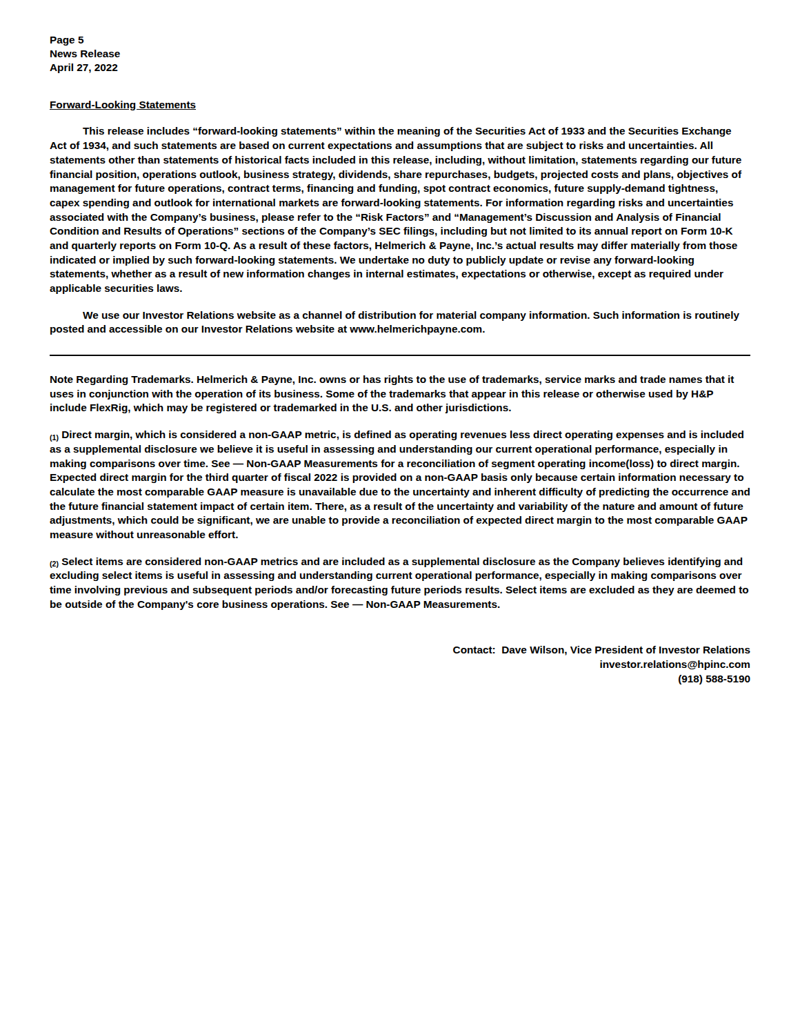Page 5
News Release
April 27, 2022
Forward-Looking Statements
This release includes “forward-looking statements” within the meaning of the Securities Act of 1933 and the Securities Exchange Act of 1934, and such statements are based on current expectations and assumptions that are subject to risks and uncertainties. All statements other than statements of historical facts included in this release, including, without limitation, statements regarding our future financial position, operations outlook, business strategy, dividends, share repurchases, budgets, projected costs and plans, objectives of management for future operations, contract terms, financing and funding, spot contract economics, future supply-demand tightness, capex spending and outlook for international markets are forward-looking statements. For information regarding risks and uncertainties associated with the Company’s business, please refer to the “Risk Factors” and “Management’s Discussion and Analysis of Financial Condition and Results of Operations” sections of the Company’s SEC filings, including but not limited to its annual report on Form 10-K and quarterly reports on Form 10-Q. As a result of these factors, Helmerich & Payne, Inc.’s actual results may differ materially from those indicated or implied by such forward-looking statements. We undertake no duty to publicly update or revise any forward-looking statements, whether as a result of new information changes in internal estimates, expectations or otherwise, except as required under applicable securities laws.
We use our Investor Relations website as a channel of distribution for material company information. Such information is routinely posted and accessible on our Investor Relations website at www.helmerichpayne.com.
Note Regarding Trademarks. Helmerich & Payne, Inc. owns or has rights to the use of trademarks, service marks and trade names that it uses in conjunction with the operation of its business. Some of the trademarks that appear in this release or otherwise used by H&P include FlexRig, which may be registered or trademarked in the U.S. and other jurisdictions.
(1) Direct margin, which is considered a non-GAAP metric, is defined as operating revenues less direct operating expenses and is included as a supplemental disclosure we believe it is useful in assessing and understanding our current operational performance, especially in making comparisons over time. See — Non-GAAP Measurements for a reconciliation of segment operating income(loss) to direct margin. Expected direct margin for the third quarter of fiscal 2022 is provided on a non-GAAP basis only because certain information necessary to calculate the most comparable GAAP measure is unavailable due to the uncertainty and inherent difficulty of predicting the occurrence and the future financial statement impact of certain item. There, as a result of the uncertainty and variability of the nature and amount of future adjustments, which could be significant, we are unable to provide a reconciliation of expected direct margin to the most comparable GAAP measure without unreasonable effort.
(2) Select items are considered non-GAAP metrics and are included as a supplemental disclosure as the Company believes identifying and excluding select items is useful in assessing and understanding current operational performance, especially in making comparisons over time involving previous and subsequent periods and/or forecasting future periods results. Select items are excluded as they are deemed to be outside of the Company's core business operations. See — Non-GAAP Measurements.
Contact: Dave Wilson, Vice President of Investor Relations
investor.relations@hpinc.com
(918) 588-5190